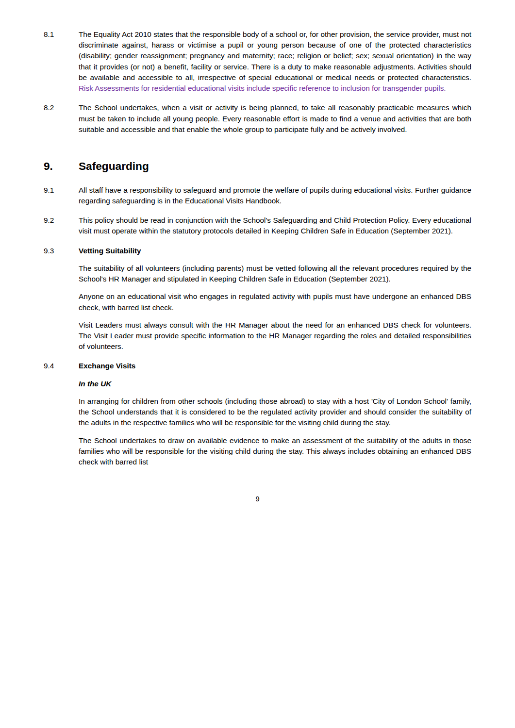8.1
The Equality Act 2010 states that the responsible body of a school or, for other provision, the service provider, must not discriminate against, harass or victimise a pupil or young person because of one of the protected characteristics (disability; gender reassignment; pregnancy and maternity; race; religion or belief; sex; sexual orientation) in the way that it provides (or not) a benefit, facility or service. There is a duty to make reasonable adjustments. Activities should be available and accessible to all, irrespective of special educational or medical needs or protected characteristics. Risk Assessments for residential educational visits include specific reference to inclusion for transgender pupils.
8.2
The School undertakes, when a visit or activity is being planned, to take all reasonably practicable measures which must be taken to include all young people. Every reasonable effort is made to find a venue and activities that are both suitable and accessible and that enable the whole group to participate fully and be actively involved.
9. Safeguarding
9.1
All staff have a responsibility to safeguard and promote the welfare of pupils during educational visits. Further guidance regarding safeguarding is in the Educational Visits Handbook.
9.2
This policy should be read in conjunction with the School's Safeguarding and Child Protection Policy. Every educational visit must operate within the statutory protocols detailed in Keeping Children Safe in Education (September 2021).
9.3
Vetting Suitability
The suitability of all volunteers (including parents) must be vetted following all the relevant procedures required by the School's HR Manager and stipulated in Keeping Children Safe in Education (September 2021).
Anyone on an educational visit who engages in regulated activity with pupils must have undergone an enhanced DBS check, with barred list check.
Visit Leaders must always consult with the HR Manager about the need for an enhanced DBS check for volunteers. The Visit Leader must provide specific information to the HR Manager regarding the roles and detailed responsibilities of volunteers.
9.4
Exchange Visits
In the UK
In arranging for children from other schools (including those abroad) to stay with a host 'City of London School' family, the School understands that it is considered to be the regulated activity provider and should consider the suitability of the adults in the respective families who will be responsible for the visiting child during the stay.
The School undertakes to draw on available evidence to make an assessment of the suitability of the adults in those families who will be responsible for the visiting child during the stay. This always includes obtaining an enhanced DBS check with barred list
9